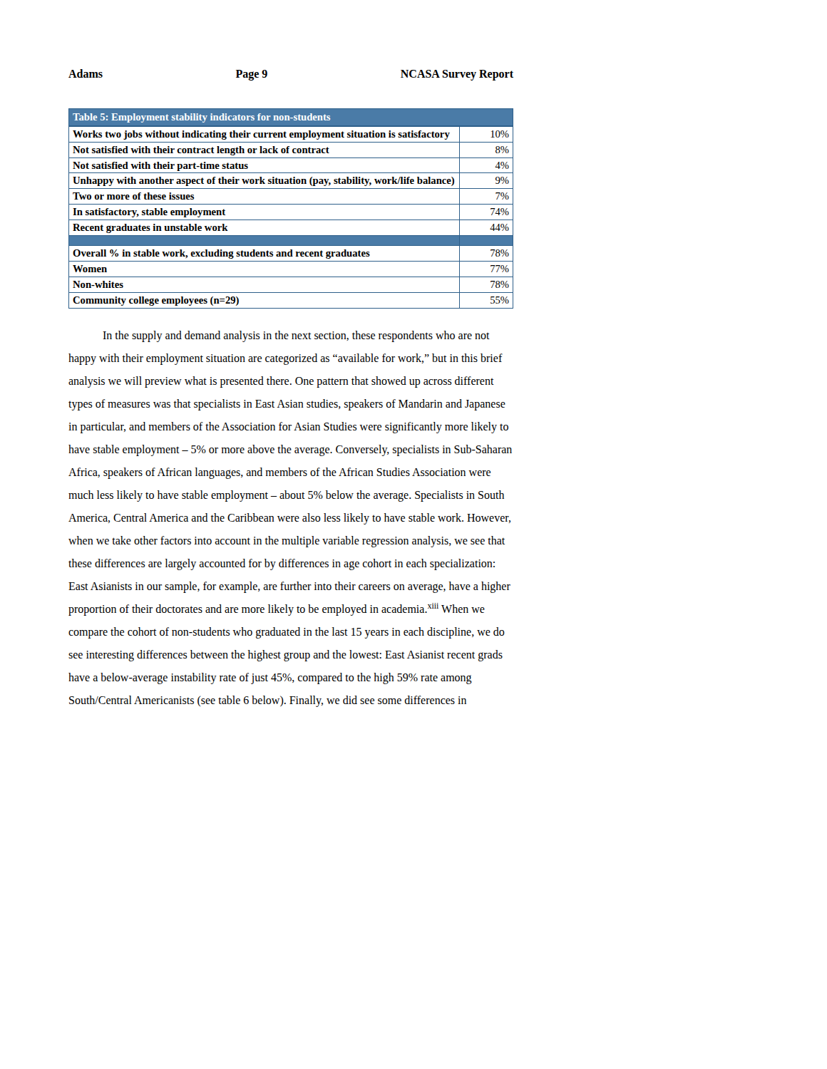Adams Page 9 NCASA Survey Report
Table 5: Employment stability indicators for non-students
| Works two jobs without indicating their current employment situation is satisfactory | 10% |
| Not satisfied with their contract length or lack of contract | 8% |
| Not satisfied with their part-time status | 4% |
| Unhappy with another aspect of their work situation (pay, stability, work/life balance) | 9% |
| Two or more of these issues | 7% |
| In satisfactory, stable employment | 74% |
| Recent graduates in unstable work | 44% |
| Overall % in stable work, excluding students and recent graduates | 78% |
| Women | 77% |
| Non-whites | 78% |
| Community college employees (n=29) | 55% |
In the supply and demand analysis in the next section, these respondents who are not happy with their employment situation are categorized as “available for work,” but in this brief analysis we will preview what is presented there. One pattern that showed up across different types of measures was that specialists in East Asian studies, speakers of Mandarin and Japanese in particular, and members of the Association for Asian Studies were significantly more likely to have stable employment – 5% or more above the average. Conversely, specialists in Sub-Saharan Africa, speakers of African languages, and members of the African Studies Association were much less likely to have stable employment – about 5% below the average. Specialists in South America, Central America and the Caribbean were also less likely to have stable work. However, when we take other factors into account in the multiple variable regression analysis, we see that these differences are largely accounted for by differences in age cohort in each specialization: East Asianists in our sample, for example, are further into their careers on average, have a higher proportion of their doctorates and are more likely to be employed in academia.xiii When we compare the cohort of non-students who graduated in the last 15 years in each discipline, we do see interesting differences between the highest group and the lowest: East Asianist recent grads have a below-average instability rate of just 45%, compared to the high 59% rate among South/Central Americanists (see table 6 below). Finally, we did see some differences in